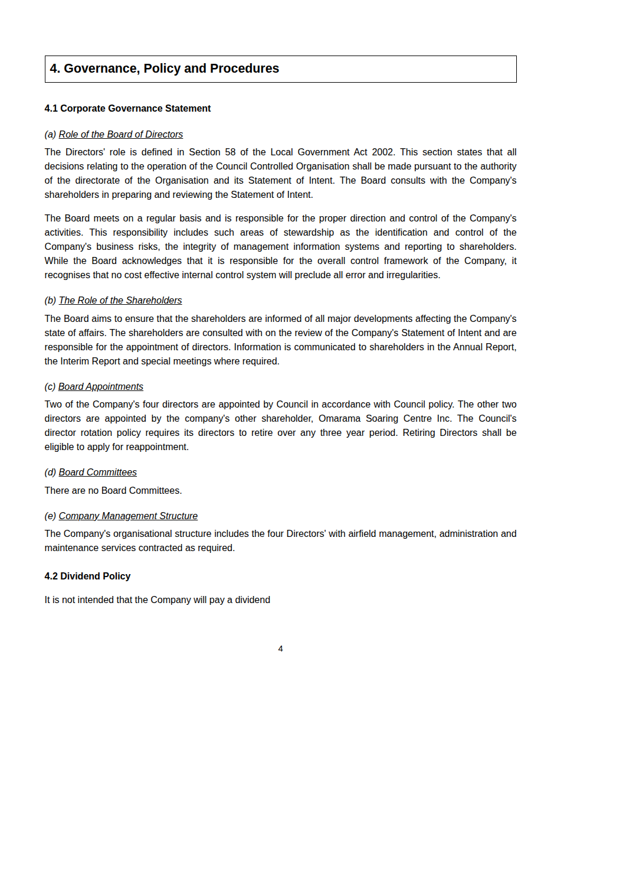4. Governance, Policy and Procedures
4.1 Corporate Governance Statement
(a) Role of the Board of Directors
The Directors' role is defined in Section 58 of the Local Government Act 2002. This section states that all decisions relating to the operation of the Council Controlled Organisation shall be made pursuant to the authority of the directorate of the Organisation and its Statement of Intent. The Board consults with the Company's shareholders in preparing and reviewing the Statement of Intent.
The Board meets on a regular basis and is responsible for the proper direction and control of the Company's activities. This responsibility includes such areas of stewardship as the identification and control of the Company's business risks, the integrity of management information systems and reporting to shareholders. While the Board acknowledges that it is responsible for the overall control framework of the Company, it recognises that no cost effective internal control system will preclude all error and irregularities.
(b) The Role of the Shareholders
The Board aims to ensure that the shareholders are informed of all major developments affecting the Company's state of affairs. The shareholders are consulted with on the review of the Company's Statement of Intent and are responsible for the appointment of directors. Information is communicated to shareholders in the Annual Report, the Interim Report and special meetings where required.
(c) Board Appointments
Two of the Company's four directors are appointed by Council in accordance with Council policy. The other two directors are appointed by the company's other shareholder, Omarama Soaring Centre Inc. The Council's director rotation policy requires its directors to retire over any three year period. Retiring Directors shall be eligible to apply for reappointment.
(d) Board Committees
There are no Board Committees.
(e) Company Management Structure
The Company's organisational structure includes the four Directors' with airfield management, administration and maintenance services contracted as required.
4.2 Dividend Policy
It is not intended that the Company will pay a dividend
4